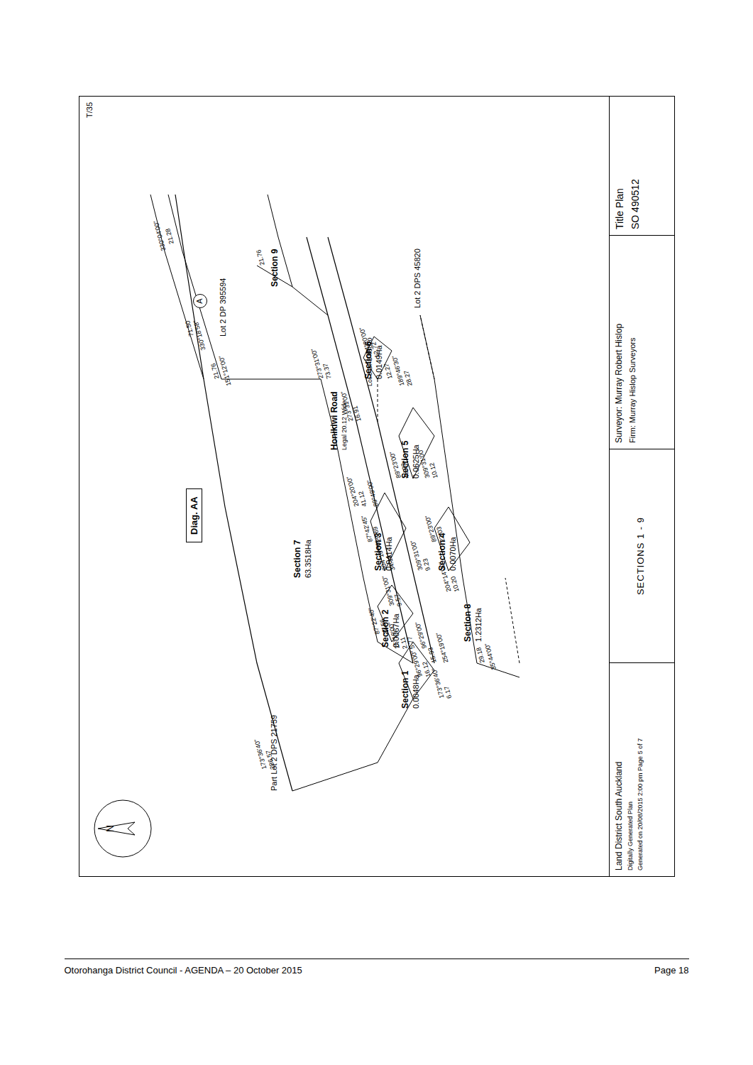T/35
N
Diag. AA
Part Lot 2 DPS 21759
Lot 2 DP 395594
Lot 2 DPS 45820
Lot 3 DPS 45820
Honikiwi Road
Legal 20.12 Wide
Section 1
0.0048Ha
Section 2
0.0067Ha
Section 3
0.0414Ha
Section 4
0.0070Ha
Section 5
0.0625Ha
Section 6
0.0149Ha
Section 7
63.3518Ha
Section 8
1.2312Ha
Section 9
A
330°04'00"
21.28
71.50
330°18'58"
21.76
151°12'00"
273°31'00"
73.37
273°31'00"
16.91
304°20'00"
12.72
12.27
189°46'30"
28.27
204°20'00"
41.12
89°49'00"
87°42'45"
29.69
304°13'00"
34.13
309°31'00"
9.57
87°22'40"
22.56
25°19'00"
2.11
5.77
96°29'00"
96°29'00"
16.12
15.93
254°19'00"
173°36'40"
6.17
173°36'40"
286.57
89°23'00"
45.23
309°31'00"
10.12
89°23'00"
22.03
309°31'00"
9.23
204°14'00"
10.20
29.18
35°44'00"
21.76
Land District South Auckland
Digitally Generated Plan
Generated on 20/08/2015 2:00 pm Page 5 of 7
SECTIONS 1 - 9
Surveyor: Murray Robert Hislop
Firm: Murray Hislop Surveyors
Title Plan
SO 490512
Otorohanga District Council - AGENDA – 20 October 2015 Page 18